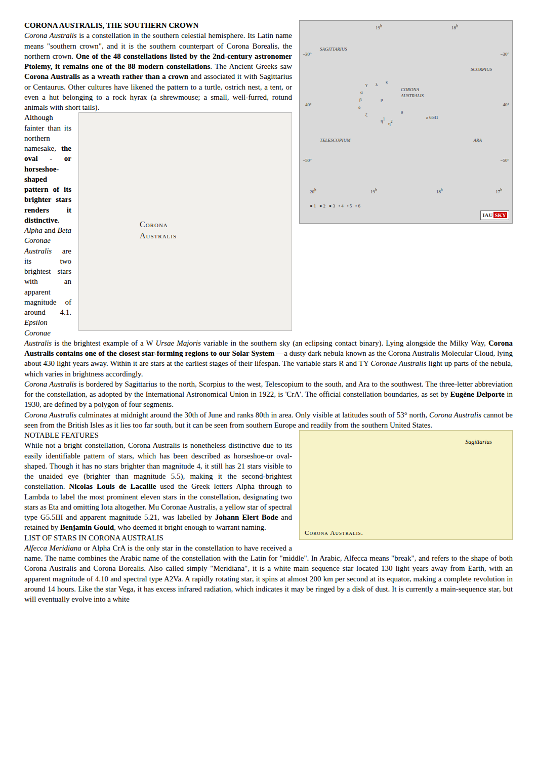19h 18h −30° −30° −40° −40° −50° −50° SAGITTARIUS SCORPIUS TELESCOPIUM ARA CORONA
AUSTRALIS γ α β δ λ κ μ ζ η1 η2 θ ε 6541 20h 19h 18h 17h ● 1 ● 2 ● 3 • 4 • 5 • 6 IAUSKY
Corona Australis, the Southern Crown
Corona Australis is a constellation in the southern celestial hemisphere. Its Latin name means "southern crown", and it is the southern counterpart of Corona Borealis, the northern crown. One of the 48 constellations listed by the 2nd-century astronomer Ptolemy, it remains one of the 88 modern constellations. The Ancient Greeks saw Corona Australis as a wreath rather than a crown and associated it with Sagittarius or Centaurus. Other cultures have likened the pattern to a turtle, ostrich nest, a tent, or even a hut belonging to a rock hyrax (a shrewmouse; a small, well-furred, rotund animals with short tails).
Corona
Australis
Although fainter than its northern namesake, the oval - or horseshoe-shaped pattern of its brighter stars renders it distinctive. Alpha and Beta Coronae Australis are its two brightest stars with an apparent magnitude of around 4.1. Epsilon Coronae Australis is the brightest example of a W Ursae Majoris variable in the southern sky (an eclipsing contact binary). Lying alongside the Milky Way, Corona Australis contains one of the closest star-forming regions to our Solar System —a dusty dark nebula known as the Corona Australis Molecular Cloud, lying about 430 light years away. Within it are stars at the earliest stages of their lifespan. The variable stars R and TY Coronae Australis light up parts of the nebula, which varies in brightness accordingly.
Corona Australis is bordered by Sagittarius to the north, Scorpius to the west, Telescopium to the south, and Ara to the southwest. The three-letter abbreviation for the constellation, as adopted by the International Astronomical Union in 1922, is 'CrA'. The official constellation boundaries, as set by Eugène Delporte in 1930, are defined by a polygon of four segments.
Corona Australis culminates at midnight around the 30th of June and ranks 80th in area. Only visible at latitudes south of 53° north, Corona Australis cannot be seen from the British Isles as it lies too far south, but it can be seen from southern Europe and readily from the southern United States.
Sagittarius Corona Australis.
Notable Features
While not a bright constellation, Corona Australis is nonetheless distinctive due to its easily identifiable pattern of stars, which has been described as horseshoe-or oval-shaped. Though it has no stars brighter than magnitude 4, it still has 21 stars visible to the unaided eye (brighter than magnitude 5.5), making it the second-brightest constellation. Nicolas Louis de Lacaille used the Greek letters Alpha through to Lambda to label the most prominent eleven stars in the constellation, designating two stars as Eta and omitting Iota altogether. Mu Coronae Australis, a yellow star of spectral type G5.5III and apparent magnitude 5.21, was labelled by Johann Elert Bode and retained by Benjamin Gould, who deemed it bright enough to warrant naming.
List of Stars in Corona Australis
Alfecca Meridiana or Alpha CrA is the only star in the constellation to have received a name. The name combines the Arabic name of the constellation with the Latin for "middle". In Arabic, Alfecca means "break", and refers to the shape of both Corona Australis and Corona Borealis. Also called simply "Meridiana", it is a white main sequence star located 130 light years away from Earth, with an apparent magnitude of 4.10 and spectral type A2Va. A rapidly rotating star, it spins at almost 200 km per second at its equator, making a complete revolution in around 14 hours. Like the star Vega, it has excess infrared radiation, which indicates it may be ringed by a disk of dust. It is currently a main-sequence star, but will eventually evolve into a white